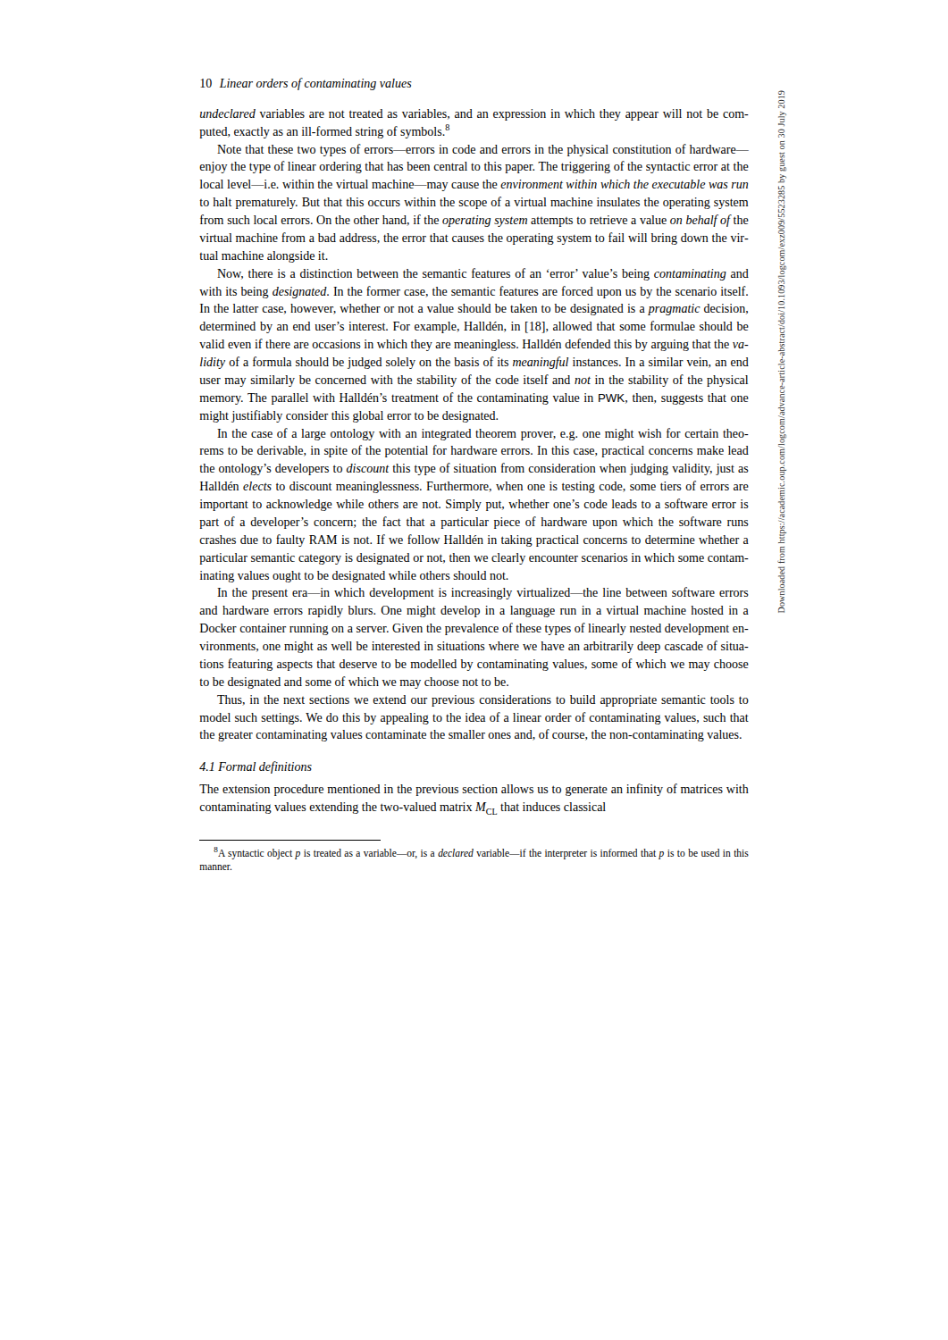Downloaded from https://academic.oup.com/logcom/advance-article-abstract/doi/10.1093/logcom/exz009/5523285 by guest on 30 July 2019
10 Linear orders of contaminating values
undeclared variables are not treated as variables, and an expression in which they appear will not be computed, exactly as an ill-formed string of symbols.8
Note that these two types of errors—errors in code and errors in the physical constitution of hardware—enjoy the type of linear ordering that has been central to this paper. The triggering of the syntactic error at the local level—i.e. within the virtual machine—may cause the environment within which the executable was run to halt prematurely. But that this occurs within the scope of a virtual machine insulates the operating system from such local errors. On the other hand, if the operating system attempts to retrieve a value on behalf of the virtual machine from a bad address, the error that causes the operating system to fail will bring down the virtual machine alongside it.
Now, there is a distinction between the semantic features of an ‘error’ value’s being contaminating and with its being designated. In the former case, the semantic features are forced upon us by the scenario itself. In the latter case, however, whether or not a value should be taken to be designated is a pragmatic decision, determined by an end user’s interest. For example, Halldén, in [18], allowed that some formulae should be valid even if there are occasions in which they are meaningless. Halldén defended this by arguing that the validity of a formula should be judged solely on the basis of its meaningful instances. In a similar vein, an end user may similarly be concerned with the stability of the code itself and not in the stability of the physical memory. The parallel with Halldén’s treatment of the contaminating value in PWK, then, suggests that one might justifiably consider this global error to be designated.
In the case of a large ontology with an integrated theorem prover, e.g. one might wish for certain theorems to be derivable, in spite of the potential for hardware errors. In this case, practical concerns make lead the ontology’s developers to discount this type of situation from consideration when judging validity, just as Halldén elects to discount meaninglessness. Furthermore, when one is testing code, some tiers of errors are important to acknowledge while others are not. Simply put, whether one’s code leads to a software error is part of a developer’s concern; the fact that a particular piece of hardware upon which the software runs crashes due to faulty RAM is not. If we follow Halldén in taking practical concerns to determine whether a particular semantic category is designated or not, then we clearly encounter scenarios in which some contaminating values ought to be designated while others should not.
In the present era—in which development is increasingly virtualized—the line between software errors and hardware errors rapidly blurs. One might develop in a language run in a virtual machine hosted in a Docker container running on a server. Given the prevalence of these types of linearly nested development environments, one might as well be interested in situations where we have an arbitrarily deep cascade of situations featuring aspects that deserve to be modelled by contaminating values, some of which we may choose to be designated and some of which we may choose not to be.
Thus, in the next sections we extend our previous considerations to build appropriate semantic tools to model such settings. We do this by appealing to the idea of a linear order of contaminating values, such that the greater contaminating values contaminate the smaller ones and, of course, the non-contaminating values.
4.1 Formal definitions
The extension procedure mentioned in the previous section allows us to generate an infinity of matrices with contaminating values extending the two-valued matrix MCL that induces classical
8A syntactic object p is treated as a variable—or, is a declared variable—if the interpreter is informed that p is to be used in this manner.